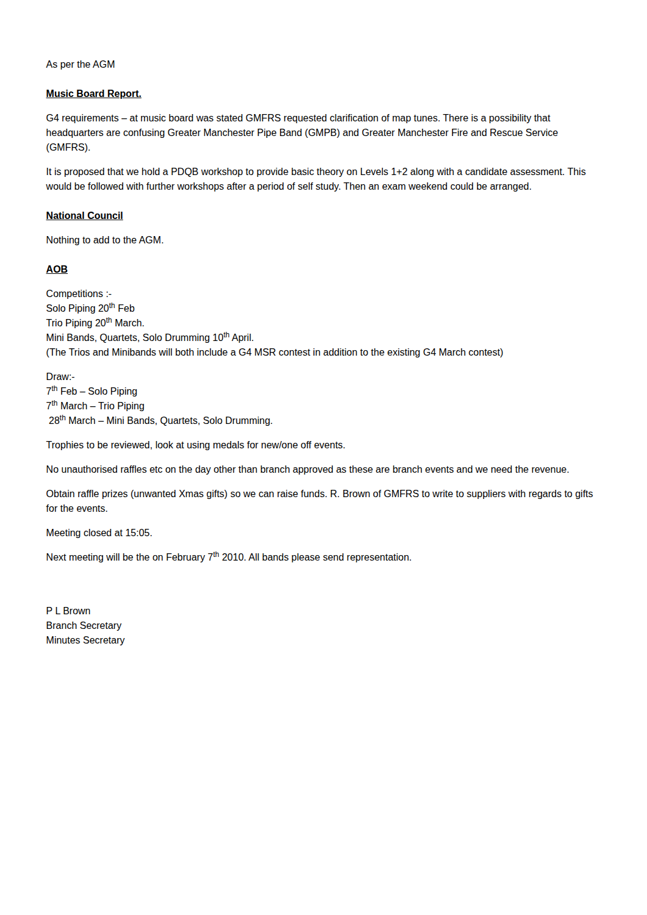As per the AGM
Music Board Report.
G4 requirements – at music board was stated GMFRS requested clarification of map tunes. There is a possibility that headquarters are confusing Greater Manchester Pipe Band (GMPB) and Greater Manchester Fire and Rescue Service (GMFRS).
It is proposed that we hold a PDQB workshop to provide basic theory on Levels 1+2 along with a candidate assessment. This would be followed with further workshops after a period of self study. Then an exam weekend could be arranged.
National Council
Nothing to add to the AGM.
AOB
Competitions :-
Solo Piping 20th Feb
Trio Piping 20th March.
Mini Bands, Quartets, Solo Drumming 10th April.
(The Trios and Minibands will both include a G4 MSR contest in addition to the existing G4 March contest)
Draw:-
7th Feb – Solo Piping
7th March – Trio Piping
28th March – Mini Bands, Quartets, Solo Drumming.
Trophies to be reviewed, look at using medals for new/one off events.
No unauthorised raffles etc on the day other than branch approved as these are branch events and we need the revenue.
Obtain raffle prizes (unwanted Xmas gifts) so we can raise funds. R. Brown of GMFRS to write to suppliers with regards to gifts for the events.
Meeting closed at 15:05.
Next meeting will be the on February 7th 2010. All bands please send representation.
P L Brown
Branch Secretary
Minutes Secretary